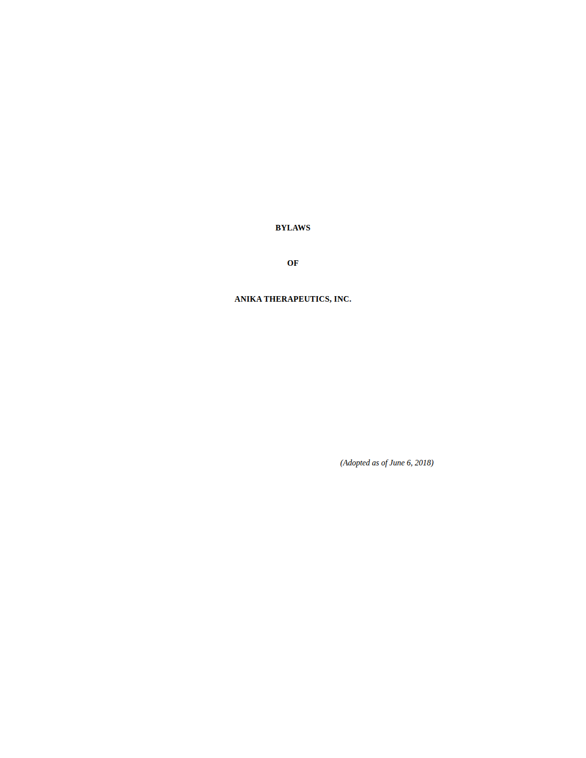BYLAWS
OF
ANIKA THERAPEUTICS, INC.
(Adopted as of June 6, 2018)